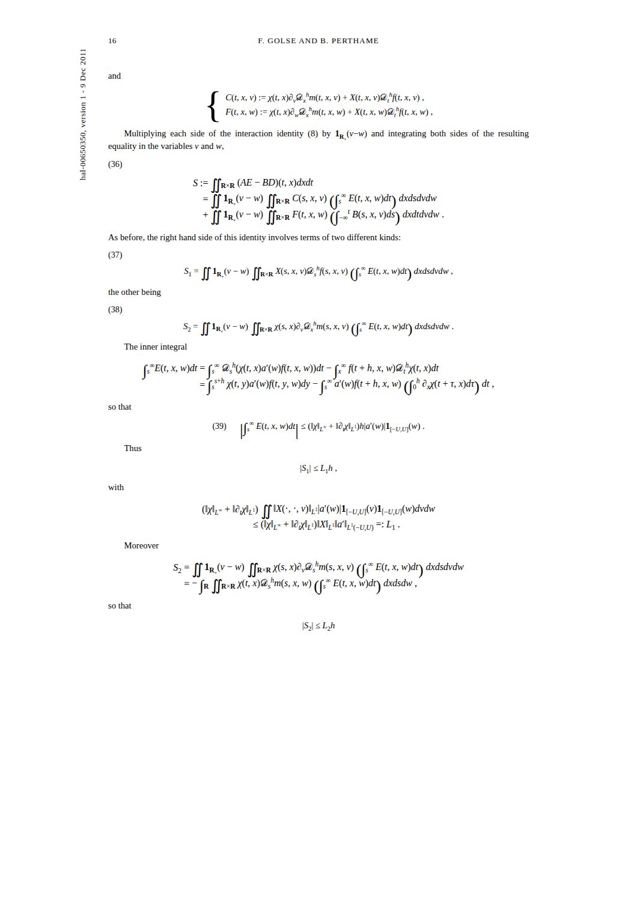hal-00650350, version 1 - 9 Dec 2011
16
F. GOLSE AND B. PERTHAME
and
{
C(t, x, v) := χ(t, x)∂v𝒟xhm(t, x, v) + X(t, x, v)𝒟thf(t, x, v) ,
F(t, x, w) := χ(t, x)∂w𝒟xhm(t, x, w) + X(t, x, w)𝒟thf(t, x, w) ,
Multiplying each side of the interaction identity (8) by 1R+(v−w) and integrating both sides of the resulting equality in the variables v and w,
(36)
S :=
∬R×R (AE − BD)(t, x)dxdt
=
∬ 1R+(v − w) ∬R×R C(s, x, v) (∫s∞ E(t, x, w)dt) dxdsdvdw
+
∬ 1R+(v − w) ∬R×R F(t, x, w) (∫−∞t B(s, x, v)ds) dxdtdvdw .
As before, the right hand side of this identity involves terms of two different kinds:
(37)
S1 = ∬ 1R+(v − w) ∬R×R X(s, x, v)𝒟shf(s, x, v) (∫s∞ E(t, x, w)dt) dxdsdvdw ,
the other being
(38)
S2 = ∬ 1R+(v − w) ∬R×R χ(s, x)∂v𝒟xhm(s, x, v) (∫s∞ E(t, x, w)dt) dxdsdvdw .
The inner integral
∫s∞E(t, x, w)dt =
∫s∞ 𝒟sh(χ(t, x)a′(w)f(t, x, w))dt − ∫x∞ f(t + h, x, w)𝒟thχ(t, x)dt
=
∫ss+h χ(t, y)a′(w)f(t, y, w)dy − ∫s∞ a′(w)f(t + h, x, w) (∫0h ∂xχ(t + τ, x)dτ) dt ,
so that
(39) |∫s∞ E(t, x, w)dt| ≤ (‖χ‖L∞ + ‖∂tχ‖L1)h|a′(w)|1[−U,U](w) .
Thus
|S1| ≤ L1h ,
with
(‖χ‖L∞ + ‖∂tχ‖L1)
∬ ‖X(·, ·, v)‖L1|a′(w)|1[−U,U](v)1[−U,U](w)dvdw
≤
(‖χ‖L∞ + ‖∂tχ‖L1)‖X‖L1‖a′‖L1(−U,U) =: L1 .
Moreover
S2 =
∬ 1R+(v − w) ∬R×R χ(s, x)∂v𝒟shm(s, x, v) (∫s∞ E(t, x, w)dt) dxdsdvdw
=
− ∫R ∬R×R χ(t, x)𝒟shm(s, x, w) (∫s∞ E(t, x, w)dt) dxdsdw ,
so that
|S2| ≤ L2h